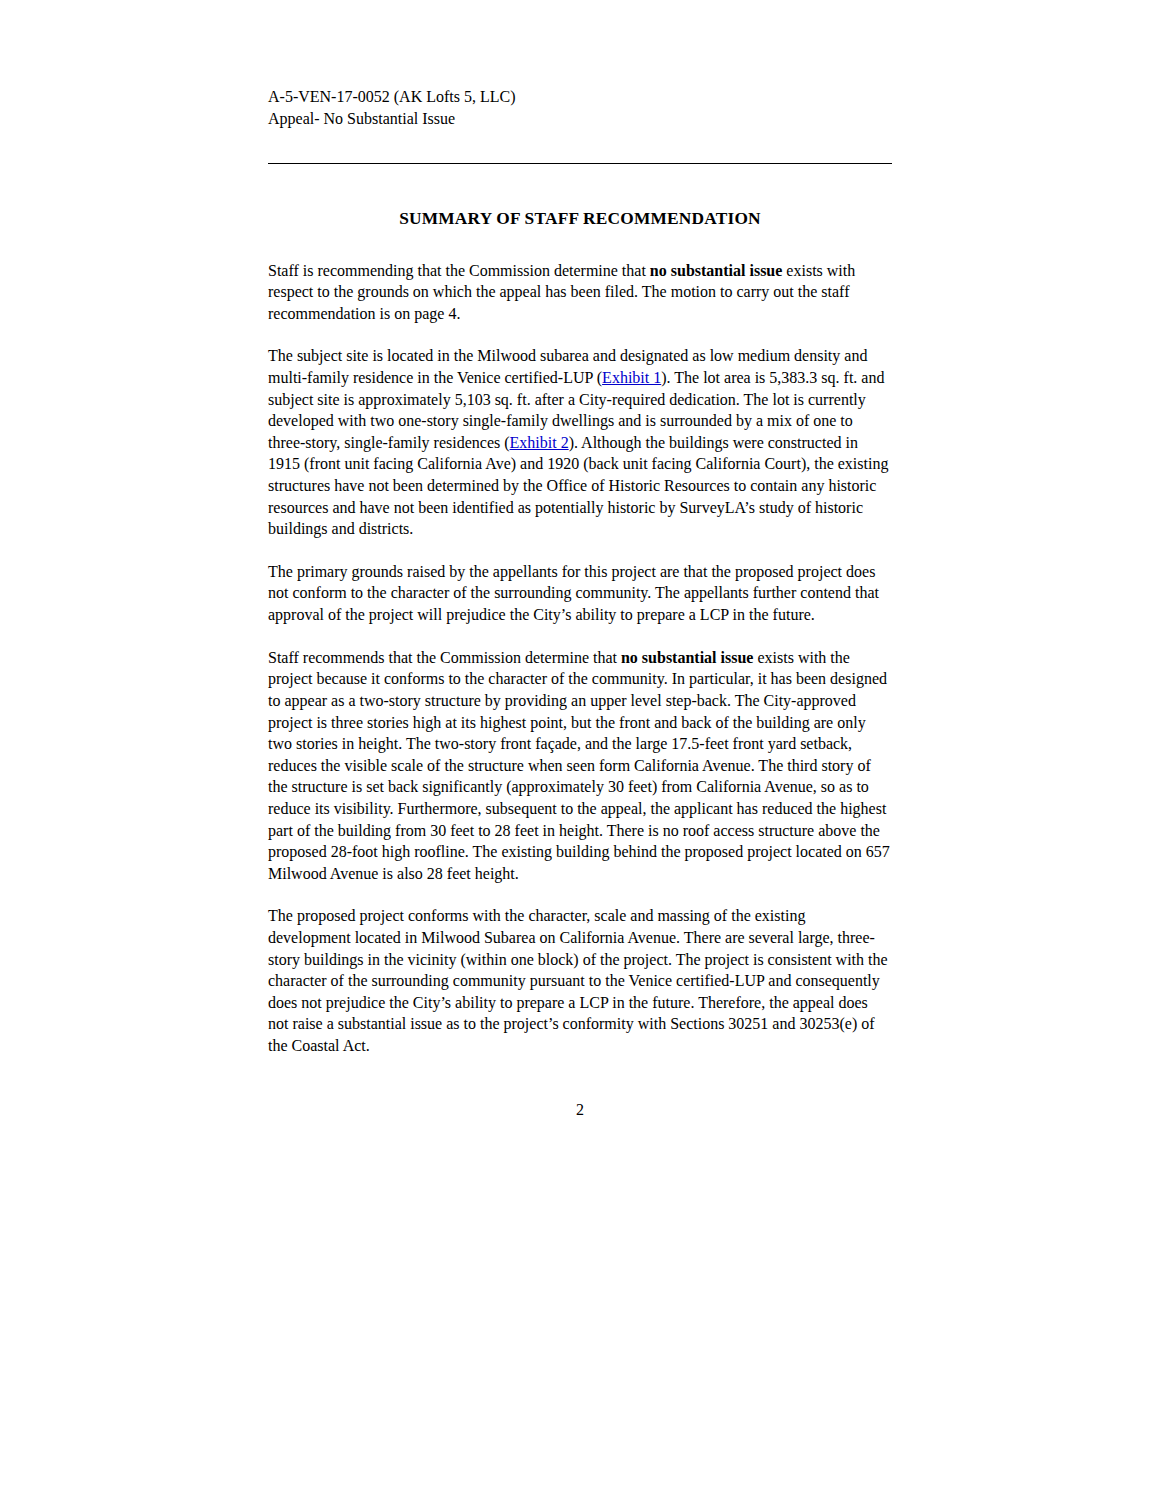A-5-VEN-17-0052 (AK Lofts 5, LLC)
Appeal- No Substantial Issue
SUMMARY OF STAFF RECOMMENDATION
Staff is recommending that the Commission determine that no substantial issue exists with respect to the grounds on which the appeal has been filed. The motion to carry out the staff recommendation is on page 4.
The subject site is located in the Milwood subarea and designated as low medium density and multi-family residence in the Venice certified-LUP (Exhibit 1). The lot area is 5,383.3 sq. ft. and subject site is approximately 5,103 sq. ft. after a City-required dedication. The lot is currently developed with two one-story single-family dwellings and is surrounded by a mix of one to three-story, single-family residences (Exhibit 2). Although the buildings were constructed in 1915 (front unit facing California Ave) and 1920 (back unit facing California Court), the existing structures have not been determined by the Office of Historic Resources to contain any historic resources and have not been identified as potentially historic by SurveyLA’s study of historic buildings and districts.
The primary grounds raised by the appellants for this project are that the proposed project does not conform to the character of the surrounding community. The appellants further contend that approval of the project will prejudice the City’s ability to prepare a LCP in the future.
Staff recommends that the Commission determine that no substantial issue exists with the project because it conforms to the character of the community. In particular, it has been designed to appear as a two-story structure by providing an upper level step-back. The City-approved project is three stories high at its highest point, but the front and back of the building are only two stories in height. The two-story front façade, and the large 17.5-feet front yard setback, reduces the visible scale of the structure when seen form California Avenue. The third story of the structure is set back significantly (approximately 30 feet) from California Avenue, so as to reduce its visibility. Furthermore, subsequent to the appeal, the applicant has reduced the highest part of the building from 30 feet to 28 feet in height. There is no roof access structure above the proposed 28-foot high roofline. The existing building behind the proposed project located on 657 Milwood Avenue is also 28 feet height.
The proposed project conforms with the character, scale and massing of the existing development located in Milwood Subarea on California Avenue. There are several large, three-story buildings in the vicinity (within one block) of the project. The project is consistent with the character of the surrounding community pursuant to the Venice certified-LUP and consequently does not prejudice the City’s ability to prepare a LCP in the future. Therefore, the appeal does not raise a substantial issue as to the project’s conformity with Sections 30251 and 30253(e) of the Coastal Act.
2